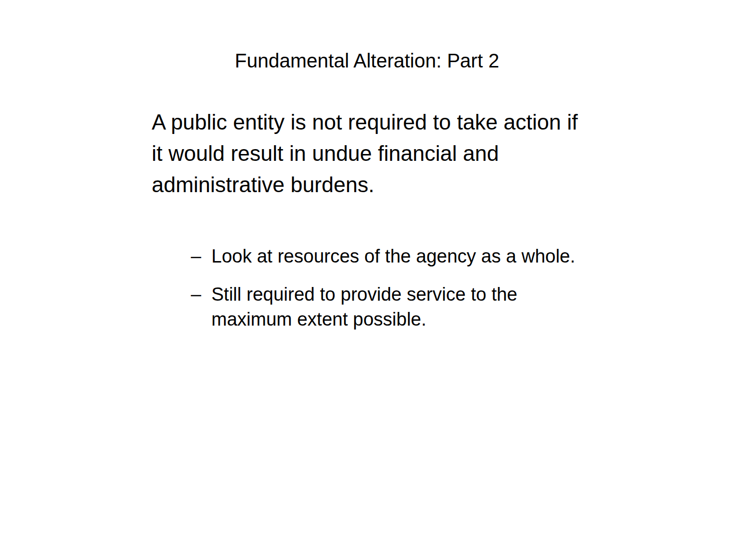Fundamental Alteration: Part 2
A public entity is not required to take action if it would result in undue financial and administrative burdens.
Look at resources of the agency as a whole.
Still required to provide service to the maximum extent possible.